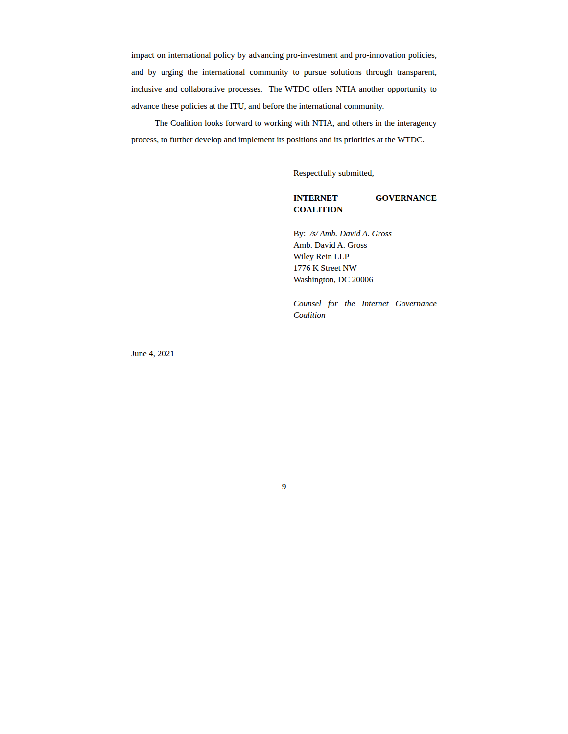impact on international policy by advancing pro-investment and pro-innovation policies, and by urging the international community to pursue solutions through transparent, inclusive and collaborative processes. The WTDC offers NTIA another opportunity to advance these policies at the ITU, and before the international community.
The Coalition looks forward to working with NTIA, and others in the interagency process, to further develop and implement its positions and its priorities at the WTDC.
Respectfully submitted,
INTERNET GOVERNANCE COALITION
By: /s/ Amb. David A. Gross
Amb. David A. Gross
Wiley Rein LLP
1776 K Street NW
Washington, DC 20006
Counsel for the Internet Governance Coalition
June 4, 2021
9